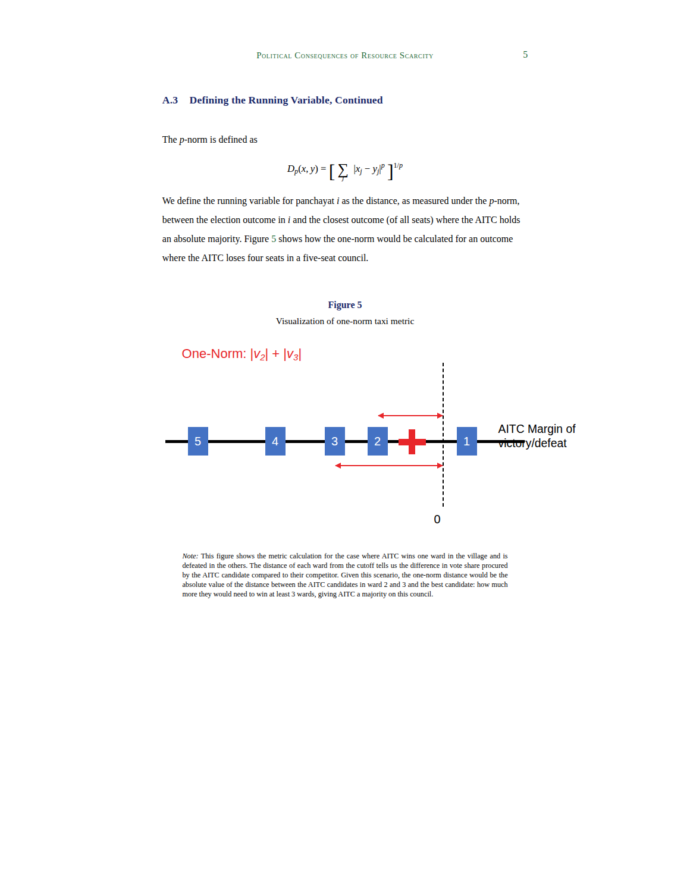Political Consequences of Resource Scarcity
5
A.3 Defining the Running Variable, Continued
The p-norm is defined as
Dp(x, y) = [ ∑j |xj − yj|p ] 1/p
We define the running variable for panchayat i as the distance, as measured under the p-norm, between the election outcome in i and the closest outcome (of all seats) where the AITC holds an absolute majority. Figure 5 shows how the one-norm would be calculated for an outcome where the AITC loses four seats in a five-seat council.
Figure 5
Visualization of one-norm taxi metric
One-Norm: |v 2| + |v 3|
5
4
3
2
1
0
AITC Margin of
victory/defeat
Note: This figure shows the metric calculation for the case where AITC wins one ward in the village and is defeated in the others. The distance of each ward from the cutoff tells us the difference in vote share procured by the AITC candidate compared to their competitor. Given this scenario, the one-norm distance would be the absolute value of the distance between the AITC candidates in ward 2 and 3 and the best candidate: how much more they would need to win at least 3 wards, giving AITC a majority on this council.